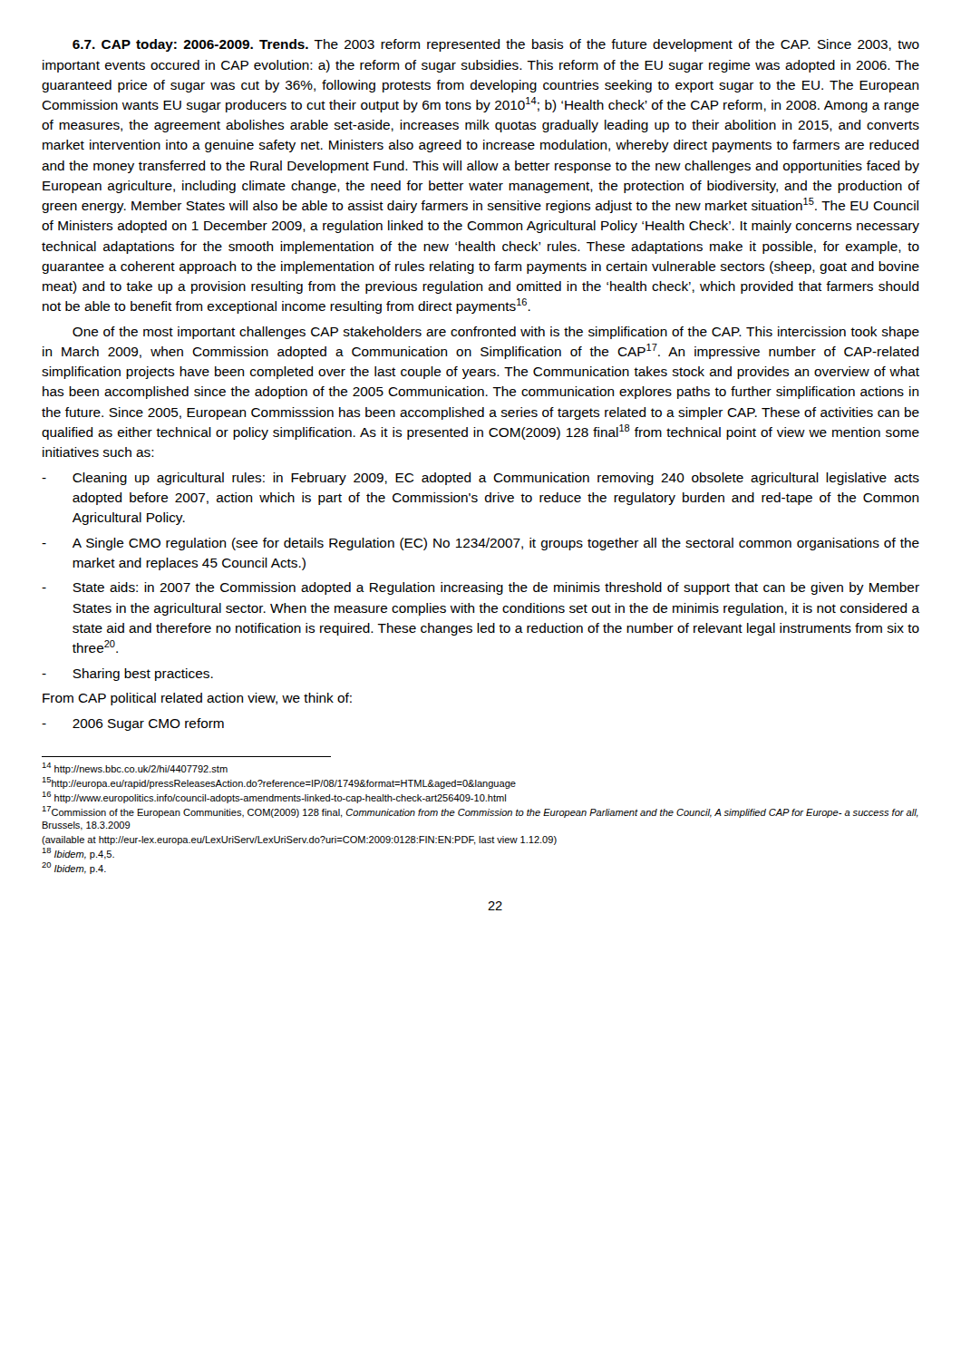6.7. CAP today: 2006-2009. Trends. The 2003 reform represented the basis of the future development of the CAP. Since 2003, two important events occured in CAP evolution: a) the reform of sugar subsidies. This reform of the EU sugar regime was adopted in 2006. The guaranteed price of sugar was cut by 36%, following protests from developing countries seeking to export sugar to the EU. The European Commission wants EU sugar producers to cut their output by 6m tons by 201014; b) ‘Health check’ of the CAP reform, in 2008. Among a range of measures, the agreement abolishes arable set-aside, increases milk quotas gradually leading up to their abolition in 2015, and converts market intervention into a genuine safety net. Ministers also agreed to increase modulation, whereby direct payments to farmers are reduced and the money transferred to the Rural Development Fund. This will allow a better response to the new challenges and opportunities faced by European agriculture, including climate change, the need for better water management, the protection of biodiversity, and the production of green energy. Member States will also be able to assist dairy farmers in sensitive regions adjust to the new market situation15. The EU Council of Ministers adopted on 1 December 2009, a regulation linked to the Common Agricultural Policy ‘Health Check’. It mainly concerns necessary technical adaptations for the smooth implementation of the new ‘health check’ rules. These adaptations make it possible, for example, to guarantee a coherent approach to the implementation of rules relating to farm payments in certain vulnerable sectors (sheep, goat and bovine meat) and to take up a provision resulting from the previous regulation and omitted in the ‘health check’, which provided that farmers should not be able to benefit from exceptional income resulting from direct payments16.
One of the most important challenges CAP stakeholders are confronted with is the simplification of the CAP. This intercission took shape in March 2009, when Commission adopted a Communication on Simplification of the CAP17. An impressive number of CAP-related simplification projects have been completed over the last couple of years. The Communication takes stock and provides an overview of what has been accomplished since the adoption of the 2005 Communication. The communication explores paths to further simplification actions in the future. Since 2005, European Commisssion has been accomplished a series of targets related to a simpler CAP. These of activities can be qualified as either technical or policy simplification. As it is presented in COM(2009) 128 final18 from technical point of view we mention some initiatives such as:
Cleaning up agricultural rules: in February 2009, EC adopted a Communication removing 240 obsolete agricultural legislative acts adopted before 2007, action which is part of the Commission's drive to reduce the regulatory burden and red-tape of the Common Agricultural Policy.
A Single CMO regulation (see for details Regulation (EC) No 1234/2007, it groups together all the sectoral common organisations of the market and replaces 45 Council Acts.)
State aids: in 2007 the Commission adopted a Regulation increasing the de minimis threshold of support that can be given by Member States in the agricultural sector. When the measure complies with the conditions set out in the de minimis regulation, it is not considered a state aid and therefore no notification is required. These changes led to a reduction of the number of relevant legal instruments from six to three20.
Sharing best practices.
From CAP political related action view, we think of:
2006 Sugar CMO reform
14 http://news.bbc.co.uk/2/hi/4407792.stm
15http://europa.eu/rapid/pressReleasesAction.do?reference=IP/08/1749&format=HTML&aged=0&language
16 http://www.europolitics.info/council-adopts-amendments-linked-to-cap-health-check-art256409-10.html
17Commission of the European Communities, COM(2009) 128 final, Communication from the Commission to the European Parliament and the Council, A simplified CAP for Europe- a success for all, Brussels, 18.3.2009
(available at http://eur-lex.europa.eu/LexUriServ/LexUriServ.do?uri=COM:2009:0128:FIN:EN:PDF, last view 1.12.09)
18 Ibidem, p.4,5.
20 Ibidem, p.4.
22